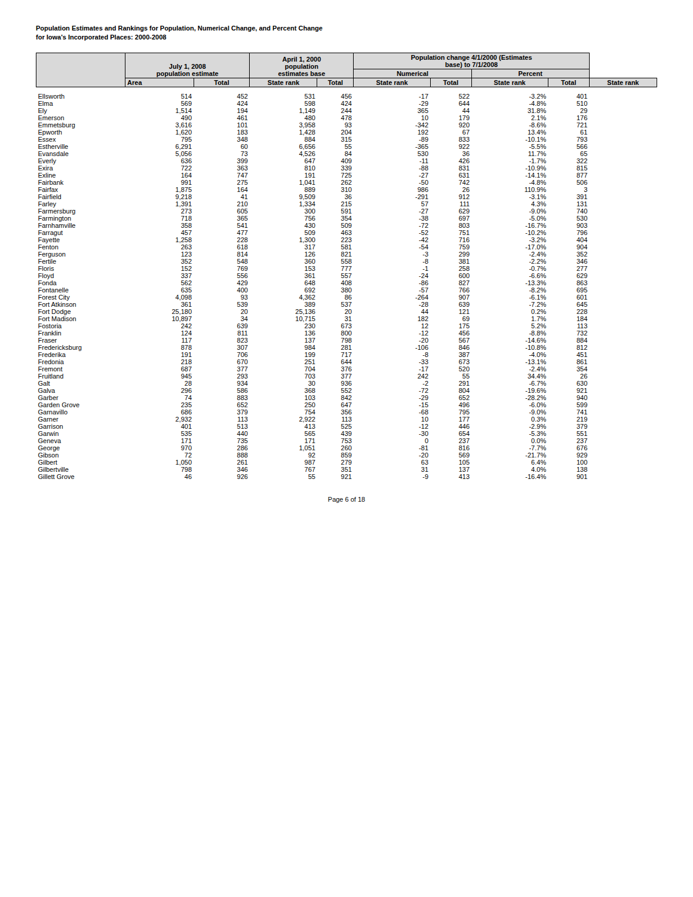Population Estimates and Rankings for Population, Numerical Change, and Percent Change
for Iowa's Incorporated Places: 2000-2008
| | July 1, 2008 population estimate | April 1, 2000 population estimates base | Population change 4/1/2000 (Estimates base) to 7/1/2008 |
| --- | --- | --- | --- |
| Numerical | Percent |
| Area | Total | State rank | Total | State rank | Total | State rank | Total | State rank |
| Ellsworth | 514 | 452 | 531 | 456 | -17 | 522 | -3.2% | 401 |
| Elma | 569 | 424 | 598 | 424 | -29 | 644 | -4.8% | 510 |
| Ely | 1,514 | 194 | 1,149 | 244 | 365 | 44 | 31.8% | 29 |
| Emerson | 490 | 461 | 480 | 478 | 10 | 179 | 2.1% | 176 |
| Emmetsburg | 3,616 | 101 | 3,958 | 93 | -342 | 920 | -8.6% | 721 |
| Epworth | 1,620 | 183 | 1,428 | 204 | 192 | 67 | 13.4% | 61 |
| Essex | 795 | 348 | 884 | 315 | -89 | 833 | -10.1% | 793 |
| Estherville | 6,291 | 60 | 6,656 | 55 | -365 | 922 | -5.5% | 566 |
| Evansdale | 5,056 | 73 | 4,526 | 84 | 530 | 36 | 11.7% | 65 |
| Everly | 636 | 399 | 647 | 409 | -11 | 426 | -1.7% | 322 |
| Exira | 722 | 363 | 810 | 339 | -88 | 831 | -10.9% | 815 |
| Exline | 164 | 747 | 191 | 725 | -27 | 631 | -14.1% | 877 |
| Fairbank | 991 | 275 | 1,041 | 262 | -50 | 742 | -4.8% | 506 |
| Fairfax | 1,875 | 164 | 889 | 310 | 986 | 26 | 110.9% | 3 |
| Fairfield | 9,218 | 41 | 9,509 | 36 | -291 | 912 | -3.1% | 391 |
| Farley | 1,391 | 210 | 1,334 | 215 | 57 | 111 | 4.3% | 131 |
| Farmersburg | 273 | 605 | 300 | 591 | -27 | 629 | -9.0% | 740 |
| Farmington | 718 | 365 | 756 | 354 | -38 | 697 | -5.0% | 530 |
| Farnhamville | 358 | 541 | 430 | 509 | -72 | 803 | -16.7% | 903 |
| Farragut | 457 | 477 | 509 | 463 | -52 | 751 | -10.2% | 796 |
| Fayette | 1,258 | 228 | 1,300 | 223 | -42 | 716 | -3.2% | 404 |
| Fenton | 263 | 618 | 317 | 581 | -54 | 759 | -17.0% | 904 |
| Ferguson | 123 | 814 | 126 | 821 | -3 | 299 | -2.4% | 352 |
| Fertile | 352 | 548 | 360 | 558 | -8 | 381 | -2.2% | 346 |
| Floris | 152 | 769 | 153 | 777 | -1 | 258 | -0.7% | 277 |
| Floyd | 337 | 556 | 361 | 557 | -24 | 600 | -6.6% | 629 |
| Fonda | 562 | 429 | 648 | 408 | -86 | 827 | -13.3% | 863 |
| Fontanelle | 635 | 400 | 692 | 380 | -57 | 766 | -8.2% | 695 |
| Forest City | 4,098 | 93 | 4,362 | 86 | -264 | 907 | -6.1% | 601 |
| Fort Atkinson | 361 | 539 | 389 | 537 | -28 | 639 | -7.2% | 645 |
| Fort Dodge | 25,180 | 20 | 25,136 | 20 | 44 | 121 | 0.2% | 228 |
| Fort Madison | 10,897 | 34 | 10,715 | 31 | 182 | 69 | 1.7% | 184 |
| Fostoria | 242 | 639 | 230 | 673 | 12 | 175 | 5.2% | 113 |
| Franklin | 124 | 811 | 136 | 800 | -12 | 456 | -8.8% | 732 |
| Fraser | 117 | 823 | 137 | 798 | -20 | 567 | -14.6% | 884 |
| Fredericksburg | 878 | 307 | 984 | 281 | -106 | 846 | -10.8% | 812 |
| Frederika | 191 | 706 | 199 | 717 | -8 | 387 | -4.0% | 451 |
| Fredonia | 218 | 670 | 251 | 644 | -33 | 673 | -13.1% | 861 |
| Fremont | 687 | 377 | 704 | 376 | -17 | 520 | -2.4% | 354 |
| Fruitland | 945 | 293 | 703 | 377 | 242 | 55 | 34.4% | 26 |
| Galt | 28 | 934 | 30 | 936 | -2 | 291 | -6.7% | 630 |
| Galva | 296 | 586 | 368 | 552 | -72 | 804 | -19.6% | 921 |
| Garber | 74 | 883 | 103 | 842 | -29 | 652 | -28.2% | 940 |
| Garden Grove | 235 | 652 | 250 | 647 | -15 | 496 | -6.0% | 599 |
| Garnavillo | 686 | 379 | 754 | 356 | -68 | 795 | -9.0% | 741 |
| Garner | 2,932 | 113 | 2,922 | 113 | 10 | 177 | 0.3% | 219 |
| Garrison | 401 | 513 | 413 | 525 | -12 | 446 | -2.9% | 379 |
| Garwin | 535 | 440 | 565 | 439 | -30 | 654 | -5.3% | 551 |
| Geneva | 171 | 735 | 171 | 753 | 0 | 237 | 0.0% | 237 |
| George | 970 | 286 | 1,051 | 260 | -81 | 816 | -7.7% | 676 |
| Gibson | 72 | 888 | 92 | 859 | -20 | 569 | -21.7% | 929 |
| Gilbert | 1,050 | 261 | 987 | 279 | 63 | 105 | 6.4% | 100 |
| Gilbertville | 798 | 346 | 767 | 351 | 31 | 137 | 4.0% | 138 |
| Gillett Grove | 46 | 926 | 55 | 921 | -9 | 413 | -16.4% | 901 |
Page 6 of 18